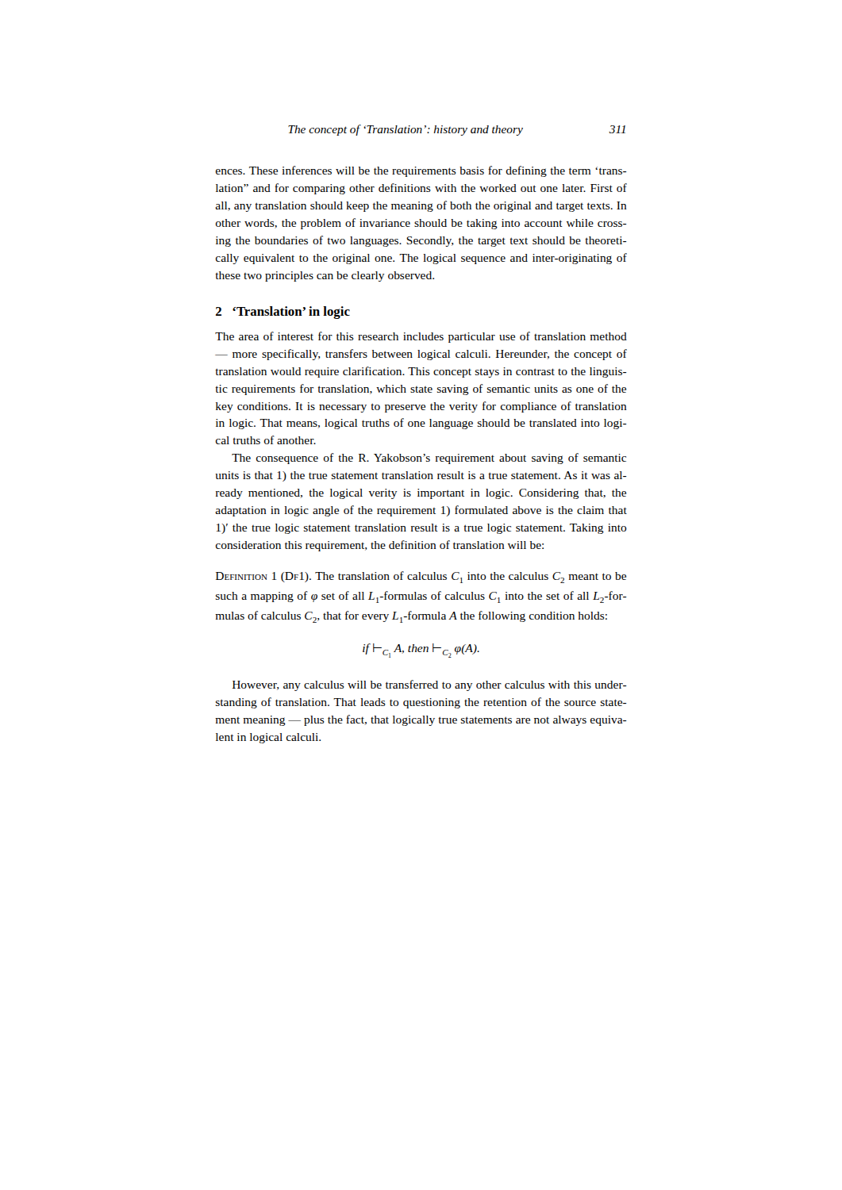The concept of ‘Translation’: history and theory 311
ences. These inferences will be the requirements basis for defining the term ‘translation” and for comparing other definitions with the worked out one later. First of all, any translation should keep the meaning of both the original and target texts. In other words, the problem of invariance should be taking into account while crossing the boundaries of two languages. Secondly, the target text should be theoretically equivalent to the original one. The logical sequence and inter-originating of these two principles can be clearly observed.
2‘Translation’ in logic
The area of interest for this research includes particular use of translation method — more specifically, transfers between logical calculi. Hereunder, the concept of translation would require clarification. This concept stays in contrast to the linguistic requirements for translation, which state saving of semantic units as one of the key conditions. It is necessary to preserve the verity for compliance of translation in logic. That means, logical truths of one language should be translated into logical truths of another.
The consequence of the R. Yakobson’s requirement about saving of semantic units is that 1) the true statement translation result is a true statement. As it was already mentioned, the logical verity is important in logic. Considering that, the adaptation in logic angle of the requirement 1) formulated above is the claim that 1)′ the true logic statement translation result is a true logic statement. Taking into consideration this requirement, the definition of translation will be:
Definition 1 (Df1). The translation of calculus C1 into the calculus C2 meant to be such a mapping of φ set of all L1-formulas of calculus C1 into the set of all L2-formulas of calculus C2, that for every L1-formula A the following condition holds:
if ⊢C1 A, then ⊢C2 φ(A).
However, any calculus will be transferred to any other calculus with this understanding of translation. That leads to questioning the retention of the source statement meaning — plus the fact, that logically true statements are not always equivalent in logical calculi.